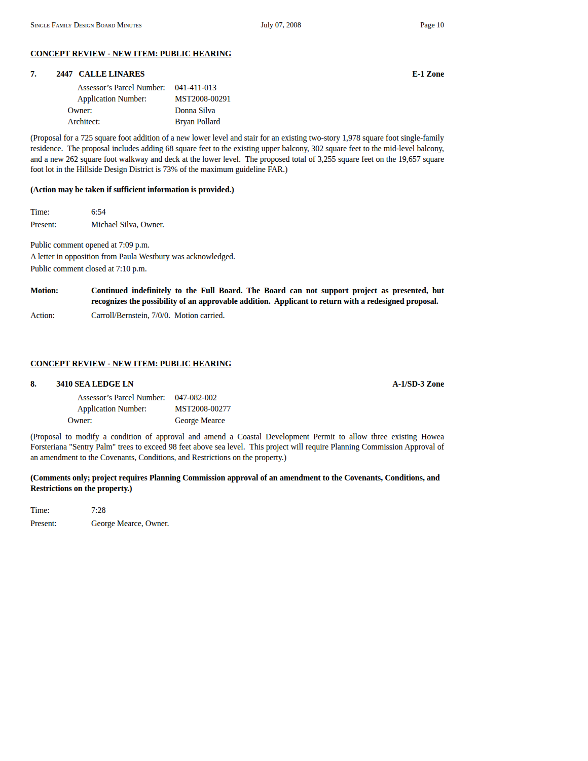Single Family Design Board Minutes July 07, 2008 Page 10
CONCEPT REVIEW - NEW ITEM: PUBLIC HEARING
7. 2447 CALLE LINARES E-1 Zone
| Assessor’s Parcel Number: | 041-411-013 |
| Application Number: | MST2008-00291 |
| Owner: | Donna Silva |
| Architect: | Bryan Pollard |
(Proposal for a 725 square foot addition of a new lower level and stair for an existing two-story 1,978 square foot single-family residence. The proposal includes adding 68 square feet to the existing upper balcony, 302 square feet to the mid-level balcony, and a new 262 square foot walkway and deck at the lower level. The proposed total of 3,255 square feet on the 19,657 square foot lot in the Hillside Design District is 73% of the maximum guideline FAR.)
(Action may be taken if sufficient information is provided.)
Time: 6:54
Present: Michael Silva, Owner.
Public comment opened at 7:09 p.m.
A letter in opposition from Paula Westbury was acknowledged.
Public comment closed at 7:10 p.m.
Motion: Continued indefinitely to the Full Board. The Board can not support project as presented, but recognizes the possibility of an approvable addition. Applicant to return with a redesigned proposal.
Action: Carroll/Bernstein, 7/0/0. Motion carried.
CONCEPT REVIEW - NEW ITEM: PUBLIC HEARING
8. 3410 SEA LEDGE LN A-1/SD-3 Zone
| Assessor’s Parcel Number: | 047-082-002 |
| Application Number: | MST2008-00277 |
| Owner: | George Mearce |
(Proposal to modify a condition of approval and amend a Coastal Development Permit to allow three existing Howea Forsteriana "Sentry Palm" trees to exceed 98 feet above sea level. This project will require Planning Commission Approval of an amendment to the Covenants, Conditions, and Restrictions on the property.)
(Comments only; project requires Planning Commission approval of an amendment to the Covenants, Conditions, and Restrictions on the property.)
Time: 7:28
Present: George Mearce, Owner.